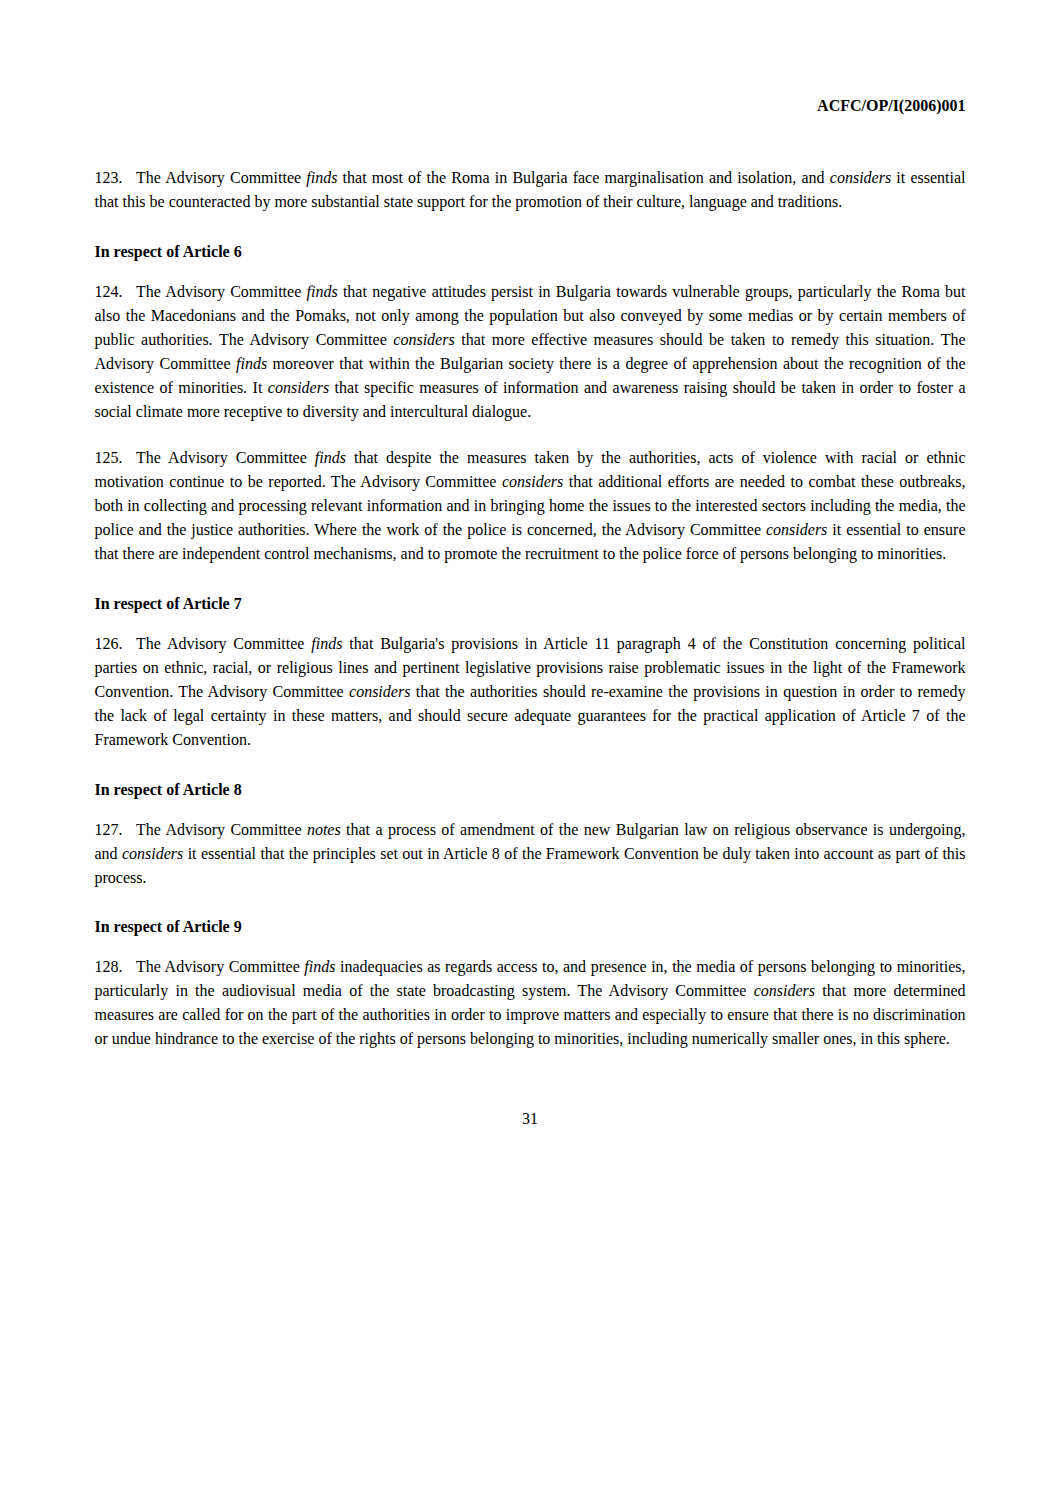ACFC/OP/I(2006)001
123. The Advisory Committee finds that most of the Roma in Bulgaria face marginalisation and isolation, and considers it essential that this be counteracted by more substantial state support for the promotion of their culture, language and traditions.
In respect of Article 6
124. The Advisory Committee finds that negative attitudes persist in Bulgaria towards vulnerable groups, particularly the Roma but also the Macedonians and the Pomaks, not only among the population but also conveyed by some medias or by certain members of public authorities. The Advisory Committee considers that more effective measures should be taken to remedy this situation. The Advisory Committee finds moreover that within the Bulgarian society there is a degree of apprehension about the recognition of the existence of minorities. It considers that specific measures of information and awareness raising should be taken in order to foster a social climate more receptive to diversity and intercultural dialogue.
125. The Advisory Committee finds that despite the measures taken by the authorities, acts of violence with racial or ethnic motivation continue to be reported. The Advisory Committee considers that additional efforts are needed to combat these outbreaks, both in collecting and processing relevant information and in bringing home the issues to the interested sectors including the media, the police and the justice authorities. Where the work of the police is concerned, the Advisory Committee considers it essential to ensure that there are independent control mechanisms, and to promote the recruitment to the police force of persons belonging to minorities.
In respect of Article 7
126. The Advisory Committee finds that Bulgaria's provisions in Article 11 paragraph 4 of the Constitution concerning political parties on ethnic, racial, or religious lines and pertinent legislative provisions raise problematic issues in the light of the Framework Convention. The Advisory Committee considers that the authorities should re-examine the provisions in question in order to remedy the lack of legal certainty in these matters, and should secure adequate guarantees for the practical application of Article 7 of the Framework Convention.
In respect of Article 8
127. The Advisory Committee notes that a process of amendment of the new Bulgarian law on religious observance is undergoing, and considers it essential that the principles set out in Article 8 of the Framework Convention be duly taken into account as part of this process.
In respect of Article 9
128. The Advisory Committee finds inadequacies as regards access to, and presence in, the media of persons belonging to minorities, particularly in the audiovisual media of the state broadcasting system. The Advisory Committee considers that more determined measures are called for on the part of the authorities in order to improve matters and especially to ensure that there is no discrimination or undue hindrance to the exercise of the rights of persons belonging to minorities, including numerically smaller ones, in this sphere.
31